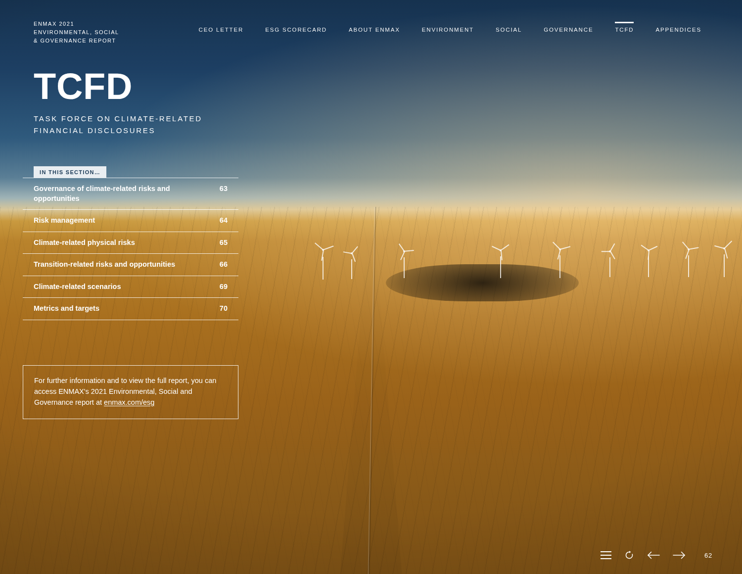ENMAX 2021
Environmental, Social
& Governance Report
CEO Letter ESG Scorecard About ENMAX Environment Social Governance TCFD Appendices
TCFD
Task Force on Climate-Related
Financial Disclosures
In this section…
Governance of climate-related risks and opportunities 63
Risk management 64
Climate-related physical risks 65
Transition-related risks and opportunities 66
Climate-related scenarios 69
Metrics and targets 70
For further information and to view the full report, you can access ENMAX's 2021 Environmental, Social and Governance report at enmax.com/esg
62